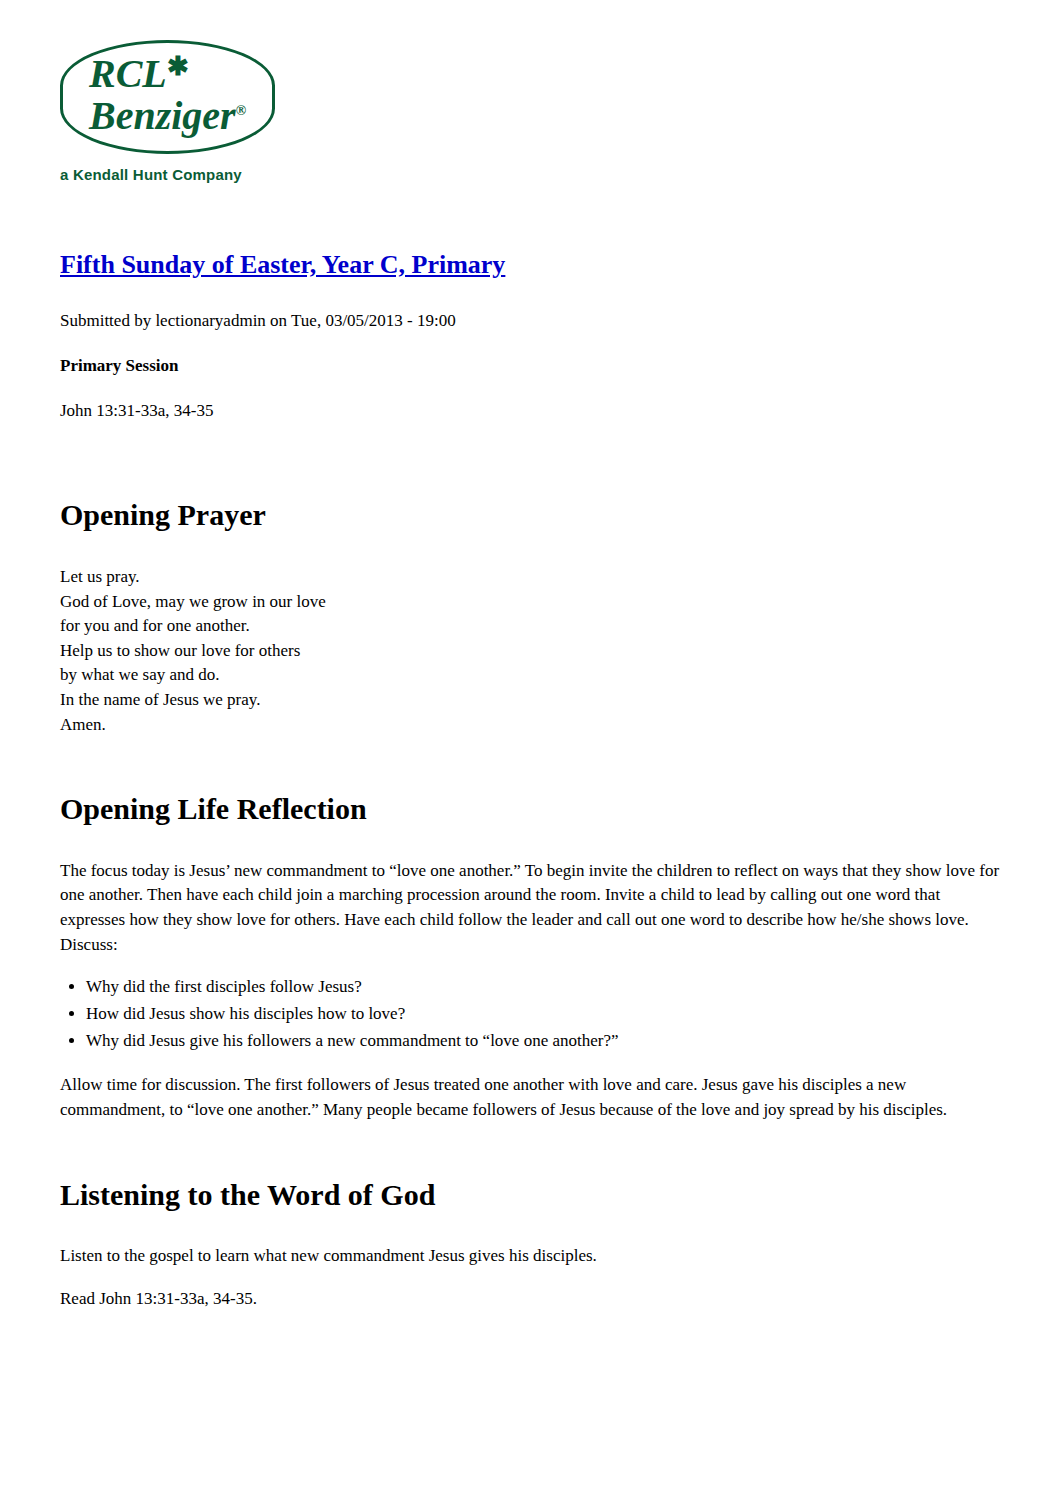RCL✱
Benziger®
a Kendall Hunt Company
Fifth Sunday of Easter, Year C, Primary
Submitted by lectionaryadmin on Tue, 03/05/2013 - 19:00
Primary Session
John 13:31-33a, 34-35
Opening Prayer
Let us pray.
God of Love, may we grow in our love
for you and for one another.
Help us to show our love for others
by what we say and do.
In the name of Jesus we pray.
Amen.
Opening Life Reflection
The focus today is Jesus’ new commandment to “love one another.” To begin invite the children to reflect on ways that they show love for one another. Then have each child join a marching procession around the room. Invite a child to lead by calling out one word that expresses how they show love for others. Have each child follow the leader and call out one word to describe how he/she shows love. Discuss:
Why did the first disciples follow Jesus?
How did Jesus show his disciples how to love?
Why did Jesus give his followers a new commandment to “love one another?”
Allow time for discussion. The first followers of Jesus treated one another with love and care. Jesus gave his disciples a new commandment, to “love one another.” Many people became followers of Jesus because of the love and joy spread by his disciples.
Listening to the Word of God
Listen to the gospel to learn what new commandment Jesus gives his disciples.
Read John 13:31-33a, 34-35.